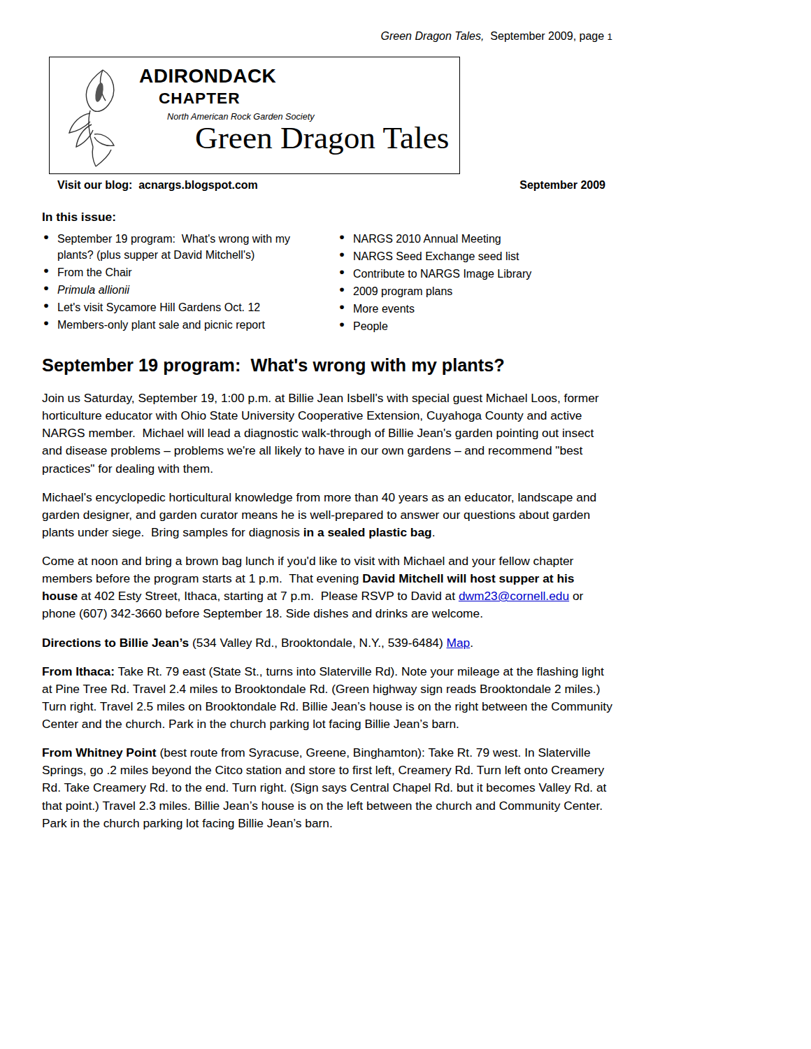Green Dragon Tales, September 2009, page 1
ADIRONDACK
CHAPTER
North American Rock Garden Society
Green Dragon Tales
Visit our blog: acnargs.blogspot.com September 2009
In this issue:
September 19 program: What's wrong with my plants? (plus supper at David Mitchell's)
From the Chair
Primula allionii
Let's visit Sycamore Hill Gardens Oct. 12
Members-only plant sale and picnic report
NARGS 2010 Annual Meeting
NARGS Seed Exchange seed list
Contribute to NARGS Image Library
2009 program plans
More events
People
September 19 program: What's wrong with my plants?
Join us Saturday, September 19, 1:00 p.m. at Billie Jean Isbell's with special guest Michael Loos, former horticulture educator with Ohio State University Cooperative Extension, Cuyahoga County and active NARGS member. Michael will lead a diagnostic walk-through of Billie Jean's garden pointing out insect and disease problems – problems we're all likely to have in our own gardens – and recommend "best practices" for dealing with them.
Michael's encyclopedic horticultural knowledge from more than 40 years as an educator, landscape and garden designer, and garden curator means he is well-prepared to answer our questions about garden plants under siege. Bring samples for diagnosis in a sealed plastic bag.
Come at noon and bring a brown bag lunch if you'd like to visit with Michael and your fellow chapter members before the program starts at 1 p.m. That evening David Mitchell will host supper at his house at 402 Esty Street, Ithaca, starting at 7 p.m. Please RSVP to David at dwm23@cornell.edu or phone (607) 342-3660 before September 18. Side dishes and drinks are welcome.
Directions to Billie Jean’s (534 Valley Rd., Brooktondale, N.Y., 539-6484) Map.
From Ithaca: Take Rt. 79 east (State St., turns into Slaterville Rd). Note your mileage at the flashing light at Pine Tree Rd. Travel 2.4 miles to Brooktondale Rd. (Green highway sign reads Brooktondale 2 miles.) Turn right. Travel 2.5 miles on Brooktondale Rd. Billie Jean’s house is on the right between the Community Center and the church. Park in the church parking lot facing Billie Jean’s barn.
From Whitney Point (best route from Syracuse, Greene, Binghamton): Take Rt. 79 west. In Slaterville Springs, go .2 miles beyond the Citco station and store to first left, Creamery Rd. Turn left onto Creamery Rd. Take Creamery Rd. to the end. Turn right. (Sign says Central Chapel Rd. but it becomes Valley Rd. at that point.) Travel 2.3 miles. Billie Jean’s house is on the left between the church and Community Center. Park in the church parking lot facing Billie Jean’s barn.